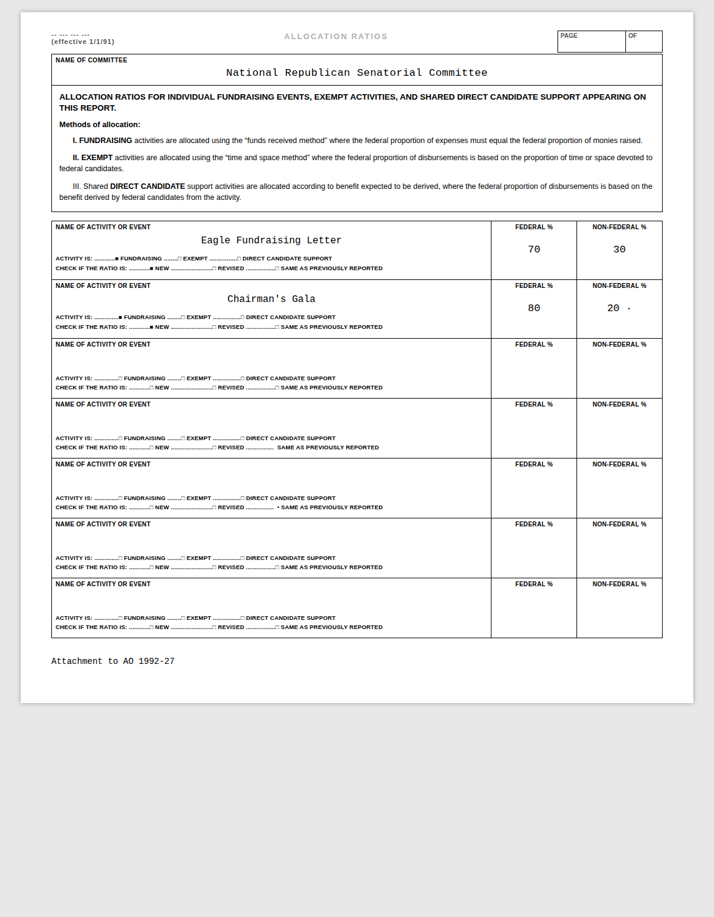-- --- --- ---
(effective 1/1/91)
ALLOCATION RATIOS
PAGE
OF
NAME OF COMMITTEE
National Republican Senatorial Committee
ALLOCATION RATIOS FOR INDIVIDUAL FUNDRAISING EVENTS, EXEMPT ACTIVITIES, AND SHARED DIRECT CANDIDATE SUPPORT APPEARING ON THIS REPORT.
Methods of allocation:
I. FUNDRAISING activities are allocated using the “funds received method” where the federal proportion of expenses must equal the federal proportion of monies raised.
II. EXEMPT activities are allocated using the “time and space method” where the federal proportion of disbursements is based on the proportion of time or space devoted to federal candidates.
III. Shared DIRECT CANDIDATE support activities are allocated according to benefit expected to be derived, where the federal proportion of disbursements is based on the benefit derived by federal candidates from the activity.
| NAME OF ACTIVITY OR EVENT Eagle Fundraising Letter ACTIVITY IS: ............ ■ FUNDRAISING ........□ EXEMPT ................□ DIRECT CANDIDATE SUPPORT CHECK IF THE RATIO IS: ............ ■ NEW ........................□ REVISED .................□ SAME AS PREVIOUSLY REPORTED | FEDERAL % 70 | NON-FEDERAL % 30 |
| NAME OF ACTIVITY OR EVENT Chairman's Gala ACTIVITY IS: .............. ■ FUNDRAISING ........□ EXEMPT ................□ DIRECT CANDIDATE SUPPORT CHECK IF THE RATIO IS: ............ ■ NEW ........................□ REVISED .................□ SAME AS PREVIOUSLY REPORTED | FEDERAL % 80 | NON-FEDERAL % 20 · |
| NAME OF ACTIVITY OR EVENT ACTIVITY IS: ..............□ FUNDRAISING ........□ EXEMPT ................□ DIRECT CANDIDATE SUPPORT CHECK IF THE RATIO IS: ............□ NEW ........................□ REVISED .................□ SAME AS PREVIOUSLY REPORTED | FEDERAL % | NON-FEDERAL % |
| NAME OF ACTIVITY OR EVENT ACTIVITY IS: ..............□ FUNDRAISING ........□ EXEMPT ................□ DIRECT CANDIDATE SUPPORT CHECK IF THE RATIO IS: ............□ NEW ........................□ REVISED ................ SAME AS PREVIOUSLY REPORTED | FEDERAL % | NON-FEDERAL % |
| NAME OF ACTIVITY OR EVENT ACTIVITY IS: ..............□ FUNDRAISING ........□ EXEMPT ................□ DIRECT CANDIDATE SUPPORT CHECK IF THE RATIO IS: ............□ NEW ........................□ REVISED ................ • SAME AS PREVIOUSLY REPORTED | FEDERAL % | NON-FEDERAL % |
| NAME OF ACTIVITY OR EVENT ACTIVITY IS: ..............□ FUNDRAISING ........□ EXEMPT ................□ DIRECT CANDIDATE SUPPORT CHECK IF THE RATIO IS: ............□ NEW ........................□ REVISED .................□ SAME AS PREVIOUSLY REPORTED | FEDERAL % | NON-FEDERAL % |
| NAME OF ACTIVITY OR EVENT ACTIVITY IS: ..............□ FUNDRAISING ........□ EXEMPT ................□ DIRECT CANDIDATE SUPPORT CHECK IF THE RATIO IS: ............□ NEW ........................□ REVISED .................□ SAME AS PREVIOUSLY REPORTED | FEDERAL % | NON-FEDERAL % |
Attachment to AO 1992-27